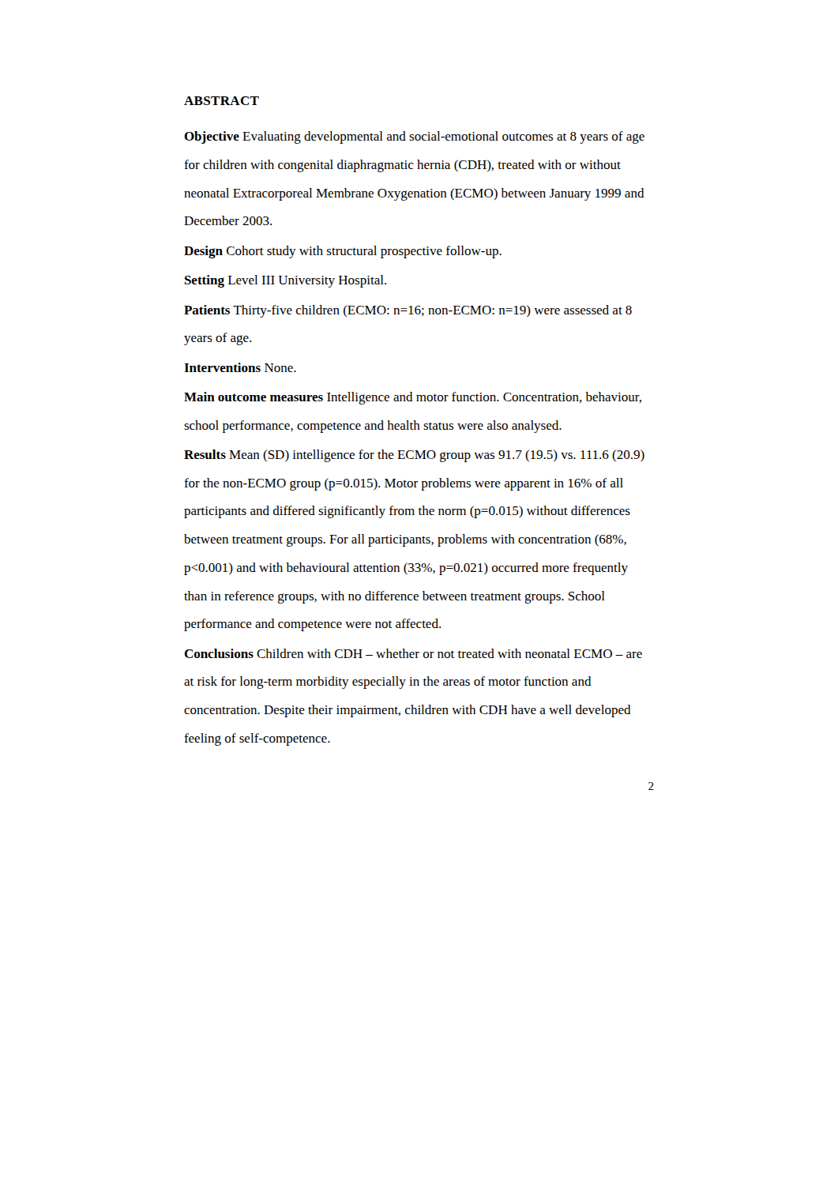ABSTRACT
Objective Evaluating developmental and social-emotional outcomes at 8 years of age for children with congenital diaphragmatic hernia (CDH), treated with or without neonatal Extracorporeal Membrane Oxygenation (ECMO) between January 1999 and December 2003.
Design Cohort study with structural prospective follow-up.
Setting Level III University Hospital.
Patients Thirty-five children (ECMO: n=16; non-ECMO: n=19) were assessed at 8 years of age.
Interventions None.
Main outcome measures Intelligence and motor function. Concentration, behaviour, school performance, competence and health status were also analysed.
Results Mean (SD) intelligence for the ECMO group was 91.7 (19.5) vs. 111.6 (20.9) for the non-ECMO group (p=0.015). Motor problems were apparent in 16% of all participants and differed significantly from the norm (p=0.015) without differences between treatment groups. For all participants, problems with concentration (68%, p<0.001) and with behavioural attention (33%, p=0.021) occurred more frequently than in reference groups, with no difference between treatment groups. School performance and competence were not affected.
Conclusions Children with CDH – whether or not treated with neonatal ECMO – are at risk for long-term morbidity especially in the areas of motor function and concentration. Despite their impairment, children with CDH have a well developed feeling of self-competence.
2